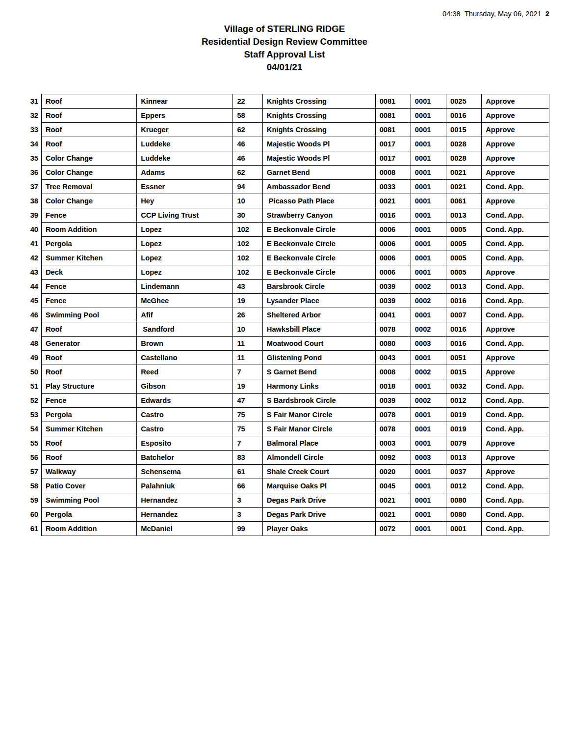04:38 Thursday, May 06, 20212
Village of STERLING RIDGE
Residential Design Review Committee
Staff Approval List
04/01/21
| 31 | Roof | Kinnear | 22 | Knights Crossing | 0081 | 0001 | 0025 | Approve |
| 32 | Roof | Eppers | 58 | Knights Crossing | 0081 | 0001 | 0016 | Approve |
| 33 | Roof | Krueger | 62 | Knights Crossing | 0081 | 0001 | 0015 | Approve |
| 34 | Roof | Luddeke | 46 | Majestic Woods Pl | 0017 | 0001 | 0028 | Approve |
| 35 | Color Change | Luddeke | 46 | Majestic Woods Pl | 0017 | 0001 | 0028 | Approve |
| 36 | Color Change | Adams | 62 | Garnet Bend | 0008 | 0001 | 0021 | Approve |
| 37 | Tree Removal | Essner | 94 | Ambassador Bend | 0033 | 0001 | 0021 | Cond. App. |
| 38 | Color Change | Hey | 10 | Picasso Path Place | 0021 | 0001 | 0061 | Approve |
| 39 | Fence | CCP Living Trust | 30 | Strawberry Canyon | 0016 | 0001 | 0013 | Cond. App. |
| 40 | Room Addition | Lopez | 102 | E Beckonvale Circle | 0006 | 0001 | 0005 | Cond. App. |
| 41 | Pergola | Lopez | 102 | E Beckonvale Circle | 0006 | 0001 | 0005 | Cond. App. |
| 42 | Summer Kitchen | Lopez | 102 | E Beckonvale Circle | 0006 | 0001 | 0005 | Cond. App. |
| 43 | Deck | Lopez | 102 | E Beckonvale Circle | 0006 | 0001 | 0005 | Approve |
| 44 | Fence | Lindemann | 43 | Barsbrook Circle | 0039 | 0002 | 0013 | Cond. App. |
| 45 | Fence | McGhee | 19 | Lysander Place | 0039 | 0002 | 0016 | Cond. App. |
| 46 | Swimming Pool | Afif | 26 | Sheltered Arbor | 0041 | 0001 | 0007 | Cond. App. |
| 47 | Roof | Sandford | 10 | Hawksbill Place | 0078 | 0002 | 0016 | Approve |
| 48 | Generator | Brown | 11 | Moatwood Court | 0080 | 0003 | 0016 | Cond. App. |
| 49 | Roof | Castellano | 11 | Glistening Pond | 0043 | 0001 | 0051 | Approve |
| 50 | Roof | Reed | 7 | S Garnet Bend | 0008 | 0002 | 0015 | Approve |
| 51 | Play Structure | Gibson | 19 | Harmony Links | 0018 | 0001 | 0032 | Cond. App. |
| 52 | Fence | Edwards | 47 | S Bardsbrook Circle | 0039 | 0002 | 0012 | Cond. App. |
| 53 | Pergola | Castro | 75 | S Fair Manor Circle | 0078 | 0001 | 0019 | Cond. App. |
| 54 | Summer Kitchen | Castro | 75 | S Fair Manor Circle | 0078 | 0001 | 0019 | Cond. App. |
| 55 | Roof | Esposito | 7 | Balmoral Place | 0003 | 0001 | 0079 | Approve |
| 56 | Roof | Batchelor | 83 | Almondell Circle | 0092 | 0003 | 0013 | Approve |
| 57 | Walkway | Schensema | 61 | Shale Creek Court | 0020 | 0001 | 0037 | Approve |
| 58 | Patio Cover | Palahniuk | 66 | Marquise Oaks Pl | 0045 | 0001 | 0012 | Cond. App. |
| 59 | Swimming Pool | Hernandez | 3 | Degas Park Drive | 0021 | 0001 | 0080 | Cond. App. |
| 60 | Pergola | Hernandez | 3 | Degas Park Drive | 0021 | 0001 | 0080 | Cond. App. |
| 61 | Room Addition | McDaniel | 99 | Player Oaks | 0072 | 0001 | 0001 | Cond. App. |